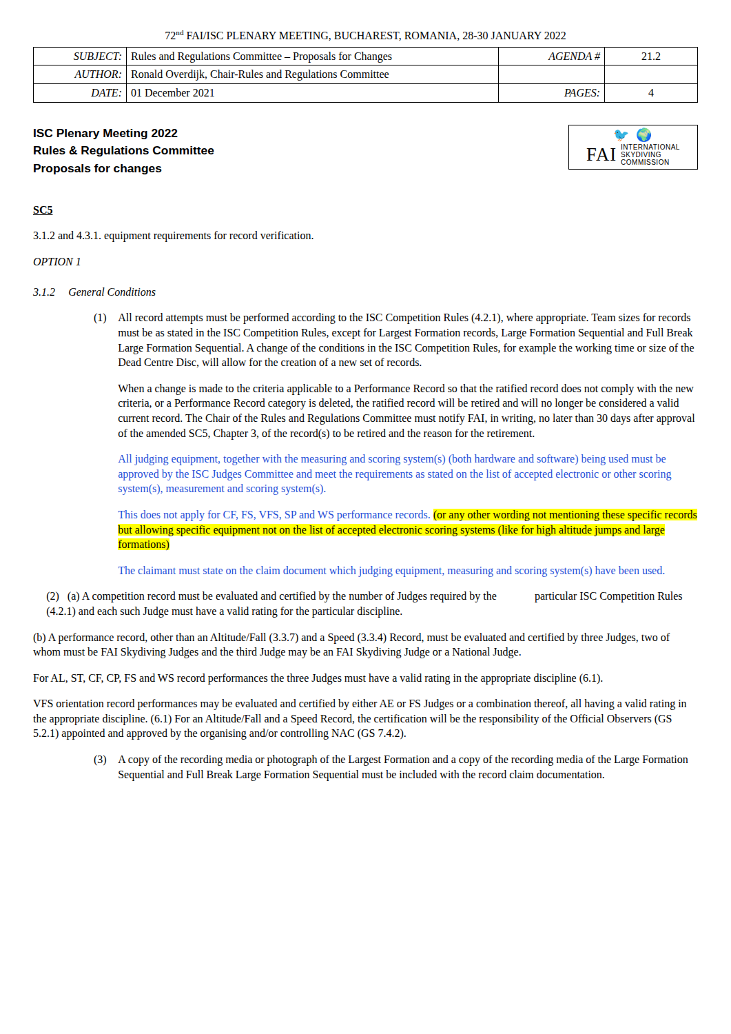72nd FAI/ISC PLENARY MEETING, BUCHAREST, ROMANIA, 28-30 JANUARY 2022
| SUBJECT: | Rules and Regulations Committee – Proposals for Changes | AGENDA # | 21.2 |
| AUTHOR: | Ronald Overdijk, Chair-Rules and Regulations Committee | | |
| DATE: | 01 December 2021 | PAGES: | 4 |
ISC Plenary Meeting 2022
Rules & Regulations Committee
Proposals for changes
🐦 🌍
FAI INTERNATIONAL
SKYDIVING
COMMISSION
SC5
3.1.2 and 4.3.1. equipment requirements for record verification.
OPTION 1
3.1.2 General Conditions
(1)
All record attempts must be performed according to the ISC Competition Rules (4.2.1), where appropriate. Team sizes for records must be as stated in the ISC Competition Rules, except for Largest Formation records, Large Formation Sequential and Full Break Large Formation Sequential. A change of the conditions in the ISC Competition Rules, for example the working time or size of the Dead Centre Disc, will allow for the creation of a new set of records.
When a change is made to the criteria applicable to a Performance Record so that the ratified record does not comply with the new criteria, or a Performance Record category is deleted, the ratified record will be retired and will no longer be considered a valid current record. The Chair of the Rules and Regulations Committee must notify FAI, in writing, no later than 30 days after approval of the amended SC5, Chapter 3, of the record(s) to be retired and the reason for the retirement.
All judging equipment, together with the measuring and scoring system(s) (both hardware and software) being used must be approved by the ISC Judges Committee and meet the requirements as stated on the list of accepted electronic or other scoring system(s), measurement and scoring system(s).
This does not apply for CF, FS, VFS, SP and WS performance records. (or any other wording not mentioning these specific records but allowing specific equipment not on the list of accepted electronic scoring systems (like for high altitude jumps and large formations)
The claimant must state on the claim document which judging equipment, measuring and scoring system(s) have been used.
(2) (a) A competition record must be evaluated and certified by the number of Judges required by the particular ISC Competition Rules (4.2.1) and each such Judge must have a valid rating for the particular discipline.
(b) A performance record, other than an Altitude/Fall (3.3.7) and a Speed (3.3.4) Record, must be evaluated and certified by three Judges, two of whom must be FAI Skydiving Judges and the third Judge may be an FAI Skydiving Judge or a National Judge.
For AL, ST, CF, CP, FS and WS record performances the three Judges must have a valid rating in the appropriate discipline (6.1).
VFS orientation record performances may be evaluated and certified by either AE or FS Judges or a combination thereof, all having a valid rating in the appropriate discipline. (6.1) For an Altitude/Fall and a Speed Record, the certification will be the responsibility of the Official Observers (GS 5.2.1) appointed and approved by the organising and/or controlling NAC (GS 7.4.2).
(3)
A copy of the recording media or photograph of the Largest Formation and a copy of the recording media of the Large Formation Sequential and Full Break Large Formation Sequential must be included with the record claim documentation.